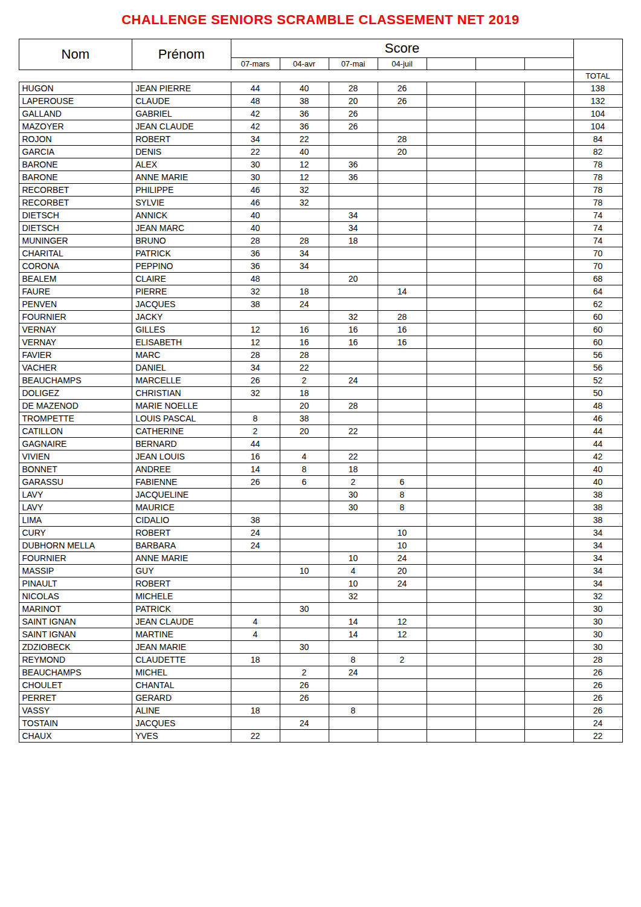CHALLENGE SENIORS SCRAMBLE CLASSEMENT NET 2019
| Nom | Prénom | Score | |
| --- | --- | --- | --- |
| 07-mars | 04-avr | 07-mai | 04-juil | | | |
| | | TOTAL |
| HUGON | JEAN PIERRE | 44 | 40 | 28 | 26 | | | | 138 |
| LAPEROUSE | CLAUDE | 48 | 38 | 20 | 26 | | | | 132 |
| GALLAND | GABRIEL | 42 | 36 | 26 | | | | | 104 |
| MAZOYER | JEAN CLAUDE | 42 | 36 | 26 | | | | | 104 |
| ROJON | ROBERT | 34 | 22 | | 28 | | | | 84 |
| GARCIA | DENIS | 22 | 40 | | 20 | | | | 82 |
| BARONE | ALEX | 30 | 12 | 36 | | | | | 78 |
| BARONE | ANNE MARIE | 30 | 12 | 36 | | | | | 78 |
| RECORBET | PHILIPPE | 46 | 32 | | | | | | 78 |
| RECORBET | SYLVIE | 46 | 32 | | | | | | 78 |
| DIETSCH | ANNICK | 40 | | 34 | | | | | 74 |
| DIETSCH | JEAN MARC | 40 | | 34 | | | | | 74 |
| MUNINGER | BRUNO | 28 | 28 | 18 | | | | | 74 |
| CHARITAL | PATRICK | 36 | 34 | | | | | | 70 |
| CORONA | PEPPINO | 36 | 34 | | | | | | 70 |
| BEALEM | CLAIRE | 48 | | 20 | | | | | 68 |
| FAURE | PIERRE | 32 | 18 | | 14 | | | | 64 |
| PENVEN | JACQUES | 38 | 24 | | | | | | 62 |
| FOURNIER | JACKY | | | 32 | 28 | | | | 60 |
| VERNAY | GILLES | 12 | 16 | 16 | 16 | | | | 60 |
| VERNAY | ELISABETH | 12 | 16 | 16 | 16 | | | | 60 |
| FAVIER | MARC | 28 | 28 | | | | | | 56 |
| VACHER | DANIEL | 34 | 22 | | | | | | 56 |
| BEAUCHAMPS | MARCELLE | 26 | 2 | 24 | | | | | 52 |
| DOLIGEZ | CHRISTIAN | 32 | 18 | | | | | | 50 |
| DE MAZENOD | MARIE NOELLE | | 20 | 28 | | | | | 48 |
| TROMPETTE | LOUIS PASCAL | 8 | 38 | | | | | | 46 |
| CATILLON | CATHERINE | 2 | 20 | 22 | | | | | 44 |
| GAGNAIRE | BERNARD | 44 | | | | | | | 44 |
| VIVIEN | JEAN LOUIS | 16 | 4 | 22 | | | | | 42 |
| BONNET | ANDREE | 14 | 8 | 18 | | | | | 40 |
| GARASSU | FABIENNE | 26 | 6 | 2 | 6 | | | | 40 |
| LAVY | JACQUELINE | | | 30 | 8 | | | | 38 |
| LAVY | MAURICE | | | 30 | 8 | | | | 38 |
| LIMA | CIDALIO | 38 | | | | | | | 38 |
| CURY | ROBERT | 24 | | | 10 | | | | 34 |
| DUBHORN MELLA | BARBARA | 24 | | | 10 | | | | 34 |
| FOURNIER | ANNE MARIE | | | 10 | 24 | | | | 34 |
| MASSIP | GUY | | 10 | 4 | 20 | | | | 34 |
| PINAULT | ROBERT | | | 10 | 24 | | | | 34 |
| NICOLAS | MICHELE | | | 32 | | | | | 32 |
| MARINOT | PATRICK | | 30 | | | | | | 30 |
| SAINT IGNAN | JEAN CLAUDE | 4 | | 14 | 12 | | | | 30 |
| SAINT IGNAN | MARTINE | 4 | | 14 | 12 | | | | 30 |
| ZDZIOBECK | JEAN MARIE | | 30 | | | | | | 30 |
| REYMOND | CLAUDETTE | 18 | | 8 | 2 | | | | 28 |
| BEAUCHAMPS | MICHEL | | 2 | 24 | | | | | 26 |
| CHOULET | CHANTAL | | 26 | | | | | | 26 |
| PERRET | GERARD | | 26 | | | | | | 26 |
| VASSY | ALINE | 18 | | 8 | | | | | 26 |
| TOSTAIN | JACQUES | | 24 | | | | | | 24 |
| CHAUX | YVES | 22 | | | | | | | 22 |